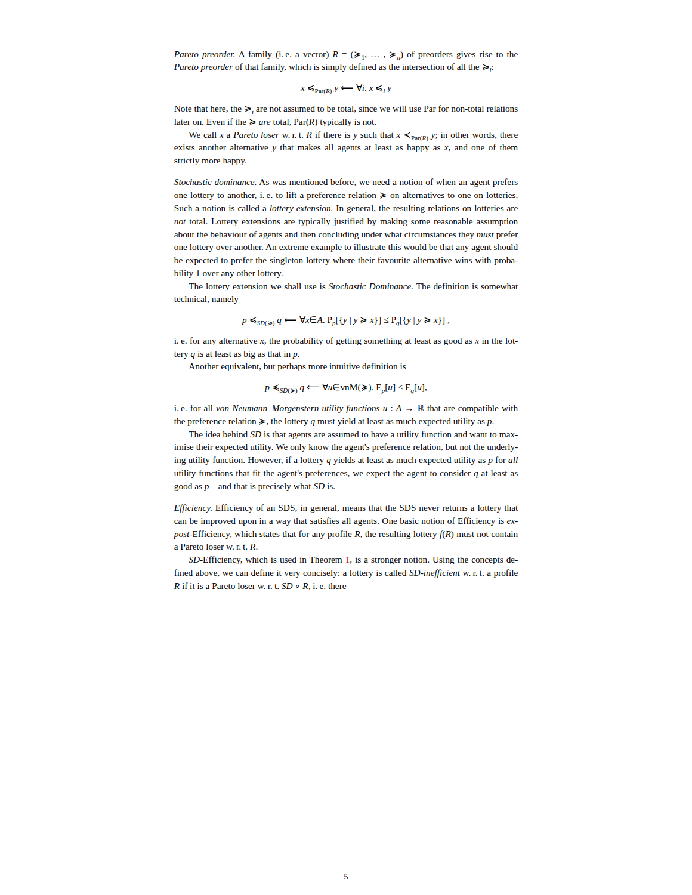Pareto preorder. A family (i. e. a vector) R = (≽1, … , ≽n) of preorders gives rise to the Pareto preorder of that family, which is simply defined as the intersection of all the ≽i:
x ≼Par(R) y ⟸ ∀i. x ≼i y
Note that here, the ≽i are not assumed to be total, since we will use Par for non-total relations later on. Even if the ≽ are total, Par(R) typically is not.
We call x a Pareto loser w. r. t. R if there is y such that x ≺Par(R) y; in other words, there exists another alternative y that makes all agents at least as happy as x, and one of them strictly more happy.
Stochastic dominance. As was mentioned before, we need a notion of when an agent prefers one lottery to another, i. e. to lift a preference relation ≽ on alternatives to one on lotteries. Such a notion is called a lottery extension. In general, the resulting relations on lotteries are not total. Lottery extensions are typically justified by making some reasonable assumption about the behaviour of agents and then concluding under what circumstances they must prefer one lottery over another. An extreme example to illustrate this would be that any agent should be expected to prefer the singleton lottery where their favourite alternative wins with probability 1 over any other lottery.
The lottery extension we shall use is Stochastic Dominance. The definition is somewhat technical, namely
p ≼SD(≽) q ⟸ ∀x∈A. Pp[{y | y ≽ x}] ≤ Pq[{y | y ≽ x}] ,
i. e. for any alternative x, the probability of getting something at least as good as x in the lottery q is at least as big as that in p.
Another equivalent, but perhaps more intuitive definition is
p ≼SD(≽) q ⟸ ∀u∈vnM(≽). Ep[u] ≤ Eq[u],
i. e. for all von Neumann–Morgenstern utility functions u : A → ℝ that are compatible with the preference relation ≽, the lottery q must yield at least as much expected utility as p.
The idea behind SD is that agents are assumed to have a utility function and want to maximise their expected utility. We only know the agent's preference relation, but not the underlying utility function. However, if a lottery q yields at least as much expected utility as p for all utility functions that fit the agent's preferences, we expect the agent to consider q at least as good as p – and that is precisely what SD is.
Efficiency. Efficiency of an SDS, in general, means that the SDS never returns a lottery that can be improved upon in a way that satisfies all agents. One basic notion of Efficiency is ex-post-Efficiency, which states that for any profile R, the resulting lottery f(R) must not contain a Pareto loser w. r. t. R.
SD-Efficiency, which is used in Theorem 1, is a stronger notion. Using the concepts defined above, we can define it very concisely: a lottery is called SD-inefficient w. r. t. a profile R if it is a Pareto loser w. r. t. SD ∘ R, i. e. there
5